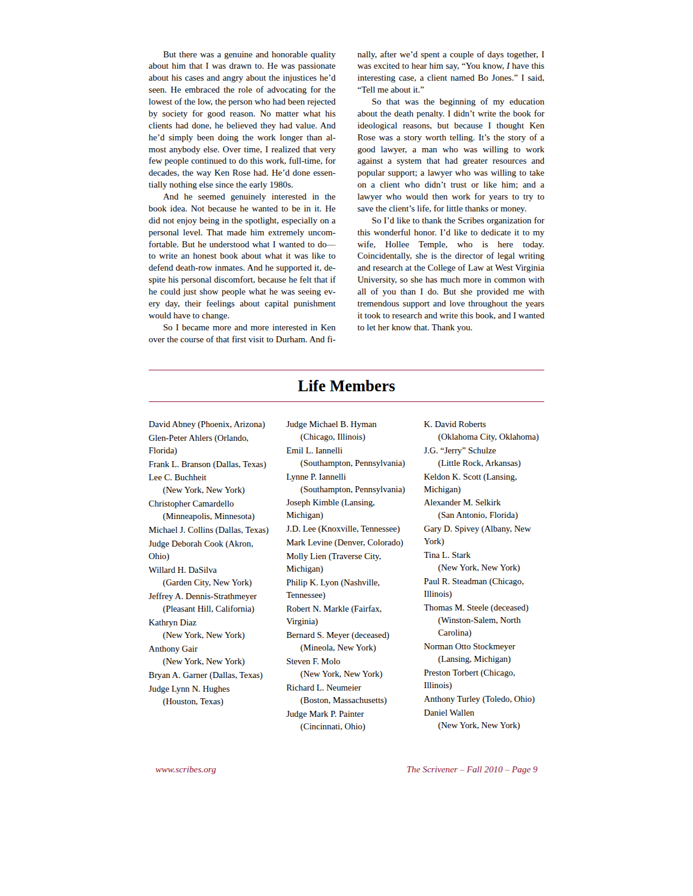But there was a genuine and honorable quality about him that I was drawn to. He was passionate about his cases and angry about the injustices he’d seen. He embraced the role of advocating for the lowest of the low, the person who had been rejected by society for good reason. No matter what his clients had done, he believed they had value. And he’d simply been doing the work longer than almost anybody else. Over time, I realized that very few people continued to do this work, full-time, for decades, the way Ken Rose had. He’d done essentially nothing else since the early 1980s.
And he seemed genuinely interested in the book idea. Not because he wanted to be in it. He did not enjoy being in the spotlight, especially on a personal level. That made him extremely uncomfortable. But he understood what I wanted to do—to write an honest book about what it was like to defend death-row inmates. And he supported it, despite his personal discomfort, because he felt that if he could just show people what he was seeing every day, their feelings about capital punishment would have to change.
So I became more and more interested in Ken over the course of that first visit to Durham. And finally, after we’d spent a couple of days together, I was excited to hear him say, “You know, I have this interesting case, a client named Bo Jones.” I said, “Tell me about it.”
So that was the beginning of my education about the death penalty. I didn’t write the book for ideological reasons, but because I thought Ken Rose was a story worth telling. It’s the story of a good lawyer, a man who was willing to work against a system that had greater resources and popular support; a lawyer who was willing to take on a client who didn’t trust or like him; and a lawyer who would then work for years to try to save the client’s life, for little thanks or money.
So I’d like to thank the Scribes organization for this wonderful honor. I’d like to dedicate it to my wife, Hollee Temple, who is here today. Coincidentally, she is the director of legal writing and research at the College of Law at West Virginia University, so she has much more in common with all of you than I do. But she provided me with tremendous support and love throughout the years it took to research and write this book, and I wanted to let her know that. Thank you.
Life Members
David Abney (Phoenix, Arizona)
Glen-Peter Ahlers (Orlando, Florida)
Frank L. Branson (Dallas, Texas)
Lee C. Buchheit(New York, New York)
Christopher Camardello(Minneapolis, Minnesota)
Michael J. Collins (Dallas, Texas)
Judge Deborah Cook (Akron, Ohio)
Willard H. DaSilva(Garden City, New York)
Jeffrey A. Dennis-Strathmeyer(Pleasant Hill, California)
Kathryn Diaz(New York, New York)
Anthony Gair(New York, New York)
Bryan A. Garner (Dallas, Texas)
Judge Lynn N. Hughes(Houston, Texas)
Judge Michael B. Hyman(Chicago, Illinois)
Emil L. Iannelli(Southampton, Pennsylvania)
Lynne P. Iannelli(Southampton, Pennsylvania)
Joseph Kimble (Lansing, Michigan)
J.D. Lee (Knoxville, Tennessee)
Mark Levine (Denver, Colorado)
Molly Lien (Traverse City, Michigan)
Philip K. Lyon (Nashville, Tennessee)
Robert N. Markle (Fairfax, Virginia)
Bernard S. Meyer (deceased)(Mineola, New York)
Steven F. Molo(New York, New York)
Richard L. Neumeier(Boston, Massachusetts)
Judge Mark P. Painter(Cincinnati, Ohio)
K. David Roberts(Oklahoma City, Oklahoma)
J.G. “Jerry” Schulze(Little Rock, Arkansas)
Keldon K. Scott (Lansing, Michigan)
Alexander M. Selkirk(San Antonio, Florida)
Gary D. Spivey (Albany, New York)
Tina L. Stark(New York, New York)
Paul R. Steadman (Chicago, Illinois)
Thomas M. Steele (deceased)(Winston-Salem, North Carolina)
Norman Otto Stockmeyer(Lansing, Michigan)
Preston Torbert (Chicago, Illinois)
Anthony Turley (Toledo, Ohio)
Daniel Wallen(New York, New York)
www.scribes.org
The Scrivener – Fall 2010 – Page 9